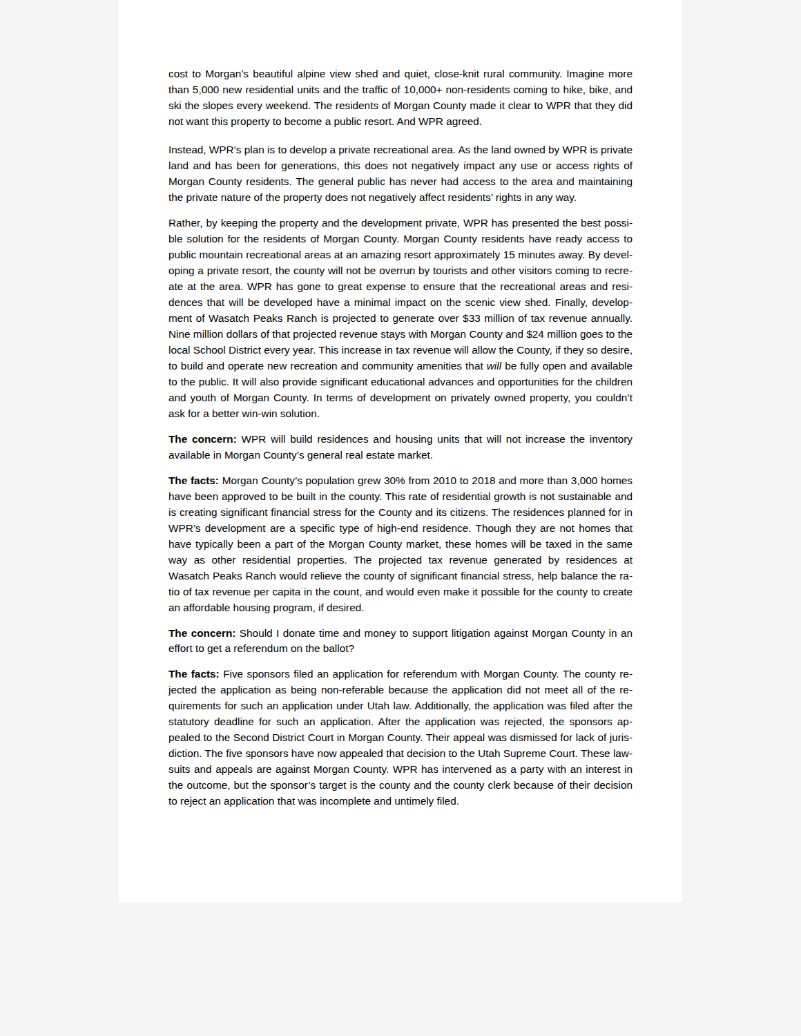cost to Morgan’s beautiful alpine view shed and quiet, close-knit rural community. Imagine more than 5,000 new residential units and the traffic of 10,000+ non-residents coming to hike, bike, and ski the slopes every weekend. The residents of Morgan County made it clear to WPR that they did not want this property to become a public resort. And WPR agreed.
Instead, WPR’s plan is to develop a private recreational area. As the land owned by WPR is private land and has been for generations, this does not negatively impact any use or access rights of Morgan County residents. The general public has never had access to the area and maintaining the private nature of the property does not negatively affect residents’ rights in any way.
Rather, by keeping the property and the development private, WPR has presented the best possible solution for the residents of Morgan County. Morgan County residents have ready access to public mountain recreational areas at an amazing resort approximately 15 minutes away. By developing a private resort, the county will not be overrun by tourists and other visitors coming to recreate at the area. WPR has gone to great expense to ensure that the recreational areas and residences that will be developed have a minimal impact on the scenic view shed. Finally, development of Wasatch Peaks Ranch is projected to generate over $33 million of tax revenue annually. Nine million dollars of that projected revenue stays with Morgan County and $24 million goes to the local School District every year. This increase in tax revenue will allow the County, if they so desire, to build and operate new recreation and community amenities that will be fully open and available to the public. It will also provide significant educational advances and opportunities for the children and youth of Morgan County. In terms of development on privately owned property, you couldn’t ask for a better win-win solution.
The concern: WPR will build residences and housing units that will not increase the inventory available in Morgan County’s general real estate market.
The facts: Morgan County’s population grew 30% from 2010 to 2018 and more than 3,000 homes have been approved to be built in the county. This rate of residential growth is not sustainable and is creating significant financial stress for the County and its citizens. The residences planned for in WPR’s development are a specific type of high-end residence. Though they are not homes that have typically been a part of the Morgan County market, these homes will be taxed in the same way as other residential properties. The projected tax revenue generated by residences at Wasatch Peaks Ranch would relieve the county of significant financial stress, help balance the ratio of tax revenue per capita in the count, and would even make it possible for the county to create an affordable housing program, if desired.
The concern: Should I donate time and money to support litigation against Morgan County in an effort to get a referendum on the ballot?
The facts: Five sponsors filed an application for referendum with Morgan County. The county rejected the application as being non-referable because the application did not meet all of the requirements for such an application under Utah law. Additionally, the application was filed after the statutory deadline for such an application. After the application was rejected, the sponsors appealed to the Second District Court in Morgan County. Their appeal was dismissed for lack of jurisdiction. The five sponsors have now appealed that decision to the Utah Supreme Court. These lawsuits and appeals are against Morgan County. WPR has intervened as a party with an interest in the outcome, but the sponsor’s target is the county and the county clerk because of their decision to reject an application that was incomplete and untimely filed.